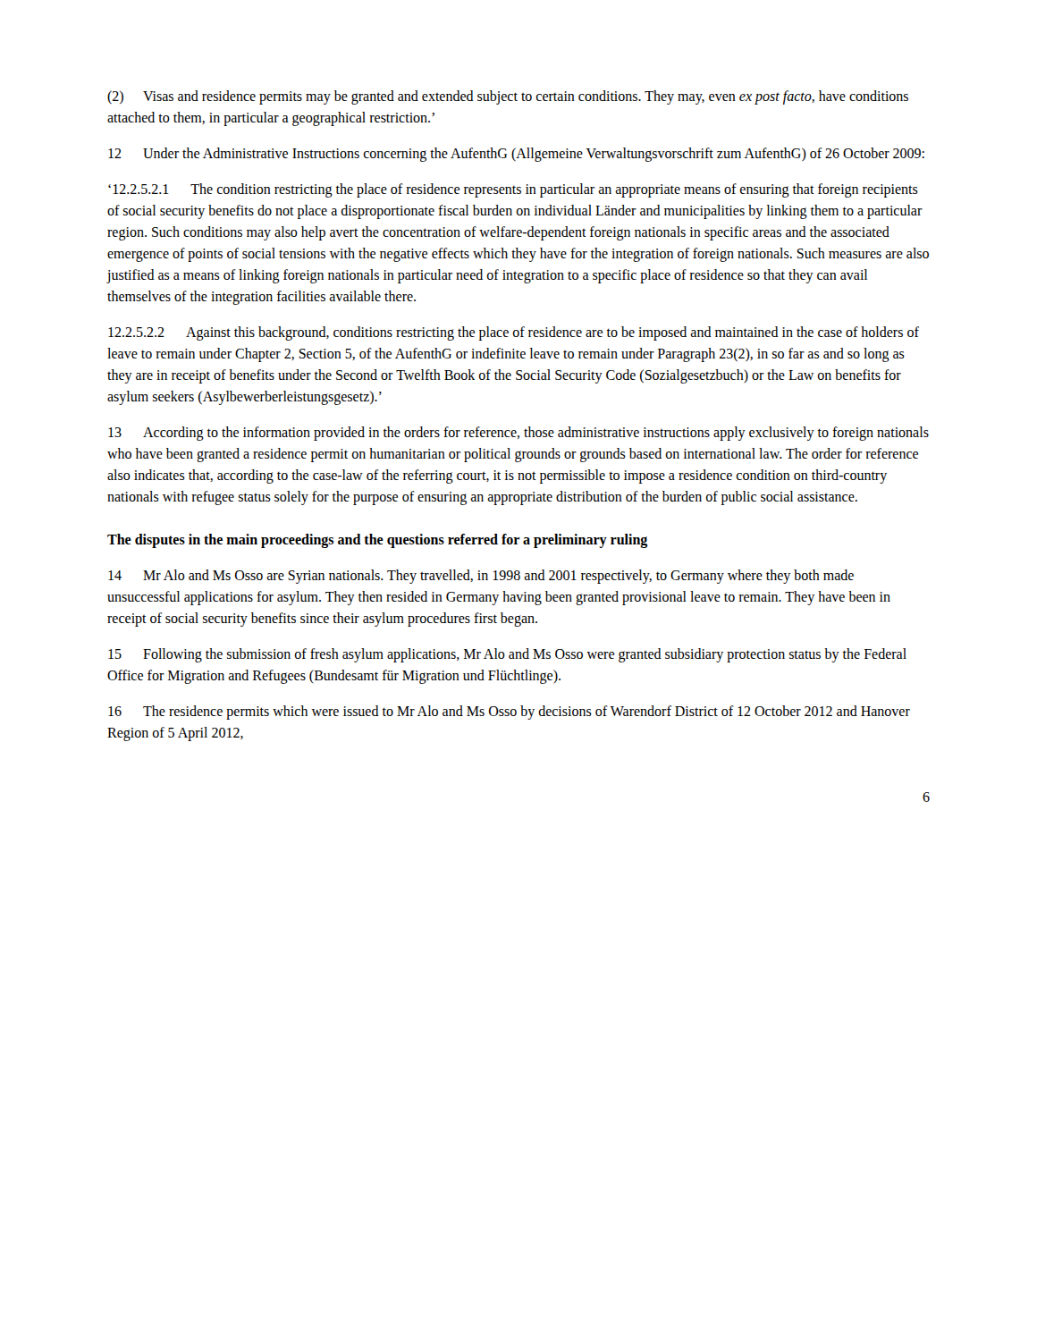(2) Visas and residence permits may be granted and extended subject to certain conditions. They may, even ex post facto, have conditions attached to them, in particular a geographical restriction.’
12 Under the Administrative Instructions concerning the AufenthG (Allgemeine Verwaltungsvorschrift zum AufenthG) of 26 October 2009:
‘12.2.5.2.1 The condition restricting the place of residence represents in particular an appropriate means of ensuring that foreign recipients of social security benefits do not place a disproportionate fiscal burden on individual Länder and municipalities by linking them to a particular region. Such conditions may also help avert the concentration of welfare-dependent foreign nationals in specific areas and the associated emergence of points of social tensions with the negative effects which they have for the integration of foreign nationals. Such measures are also justified as a means of linking foreign nationals in particular need of integration to a specific place of residence so that they can avail themselves of the integration facilities available there.
12.2.5.2.2 Against this background, conditions restricting the place of residence are to be imposed and maintained in the case of holders of leave to remain under Chapter 2, Section 5, of the AufenthG or indefinite leave to remain under Paragraph 23(2), in so far as and so long as they are in receipt of benefits under the Second or Twelfth Book of the Social Security Code (Sozialgesetzbuch) or the Law on benefits for asylum seekers (Asylbewerberleistungsgesetz).’
13 According to the information provided in the orders for reference, those administrative instructions apply exclusively to foreign nationals who have been granted a residence permit on humanitarian or political grounds or grounds based on international law. The order for reference also indicates that, according to the case-law of the referring court, it is not permissible to impose a residence condition on third-country nationals with refugee status solely for the purpose of ensuring an appropriate distribution of the burden of public social assistance.
The disputes in the main proceedings and the questions referred for a preliminary ruling
14 Mr Alo and Ms Osso are Syrian nationals. They travelled, in 1998 and 2001 respectively, to Germany where they both made unsuccessful applications for asylum. They then resided in Germany having been granted provisional leave to remain. They have been in receipt of social security benefits since their asylum procedures first began.
15 Following the submission of fresh asylum applications, Mr Alo and Ms Osso were granted subsidiary protection status by the Federal Office for Migration and Refugees (Bundesamt für Migration und Flüchtlinge).
16 The residence permits which were issued to Mr Alo and Ms Osso by decisions of Warendorf District of 12 October 2012 and Hanover Region of 5 April 2012,
6